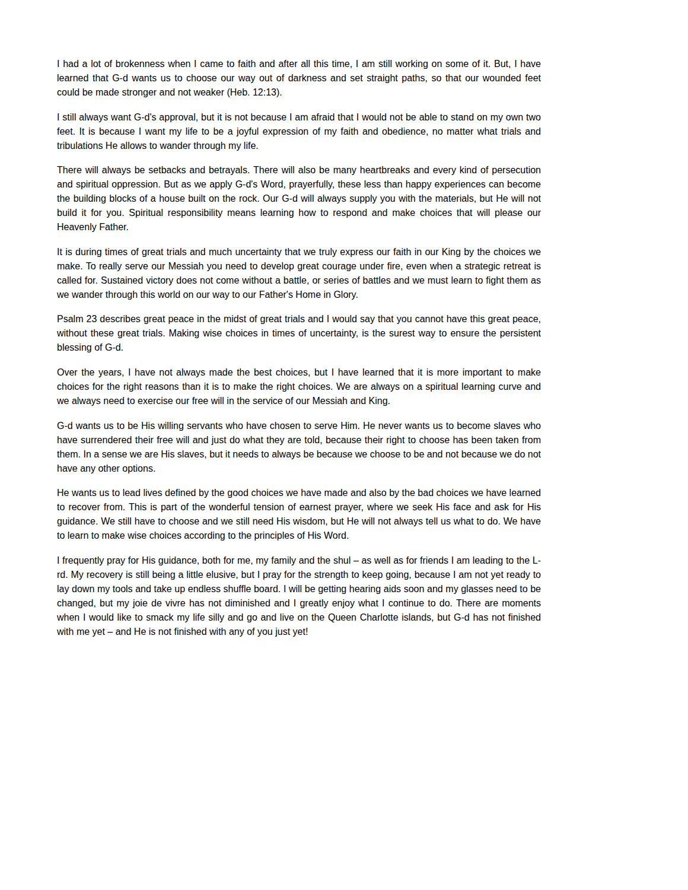I had a lot of brokenness when I came to faith and after all this time, I am still working on some of it. But, I have learned that G-d wants us to choose our way out of darkness and set straight paths, so that our wounded feet could be made stronger and not weaker (Heb. 12:13).
I still always want G-d's approval, but it is not because I am afraid that I would not be able to stand on my own two feet. It is because I want my life to be a joyful expression of my faith and obedience, no matter what trials and tribulations He allows to wander through my life.
There will always be setbacks and betrayals. There will also be many heartbreaks and every kind of persecution and spiritual oppression. But as we apply G-d's Word, prayerfully, these less than happy experiences can become the building blocks of a house built on the rock. Our G-d will always supply you with the materials, but He will not build it for you. Spiritual responsibility means learning how to respond and make choices that will please our Heavenly Father.
It is during times of great trials and much uncertainty that we truly express our faith in our King by the choices we make. To really serve our Messiah you need to develop great courage under fire, even when a strategic retreat is called for. Sustained victory does not come without a battle, or series of battles and we must learn to fight them as we wander through this world on our way to our Father's Home in Glory.
Psalm 23 describes great peace in the midst of great trials and I would say that you cannot have this great peace, without these great trials. Making wise choices in times of uncertainty, is the surest way to ensure the persistent blessing of G-d.
Over the years, I have not always made the best choices, but I have learned that it is more important to make choices for the right reasons than it is to make the right choices. We are always on a spiritual learning curve and we always need to exercise our free will in the service of our Messiah and King.
G-d wants us to be His willing servants who have chosen to serve Him. He never wants us to become slaves who have surrendered their free will and just do what they are told, because their right to choose has been taken from them. In a sense we are His slaves, but it needs to always be because we choose to be and not because we do not have any other options.
He wants us to lead lives defined by the good choices we have made and also by the bad choices we have learned to recover from. This is part of the wonderful tension of earnest prayer, where we seek His face and ask for His guidance. We still have to choose and we still need His wisdom, but He will not always tell us what to do. We have to learn to make wise choices according to the principles of His Word.
I frequently pray for His guidance, both for me, my family and the shul – as well as for friends I am leading to the L-rd. My recovery is still being a little elusive, but I pray for the strength to keep going, because I am not yet ready to lay down my tools and take up endless shuffle board. I will be getting hearing aids soon and my glasses need to be changed, but my joie de vivre has not diminished and I greatly enjoy what I continue to do. There are moments when I would like to smack my life silly and go and live on the Queen Charlotte islands, but G-d has not finished with me yet – and He is not finished with any of you just yet!